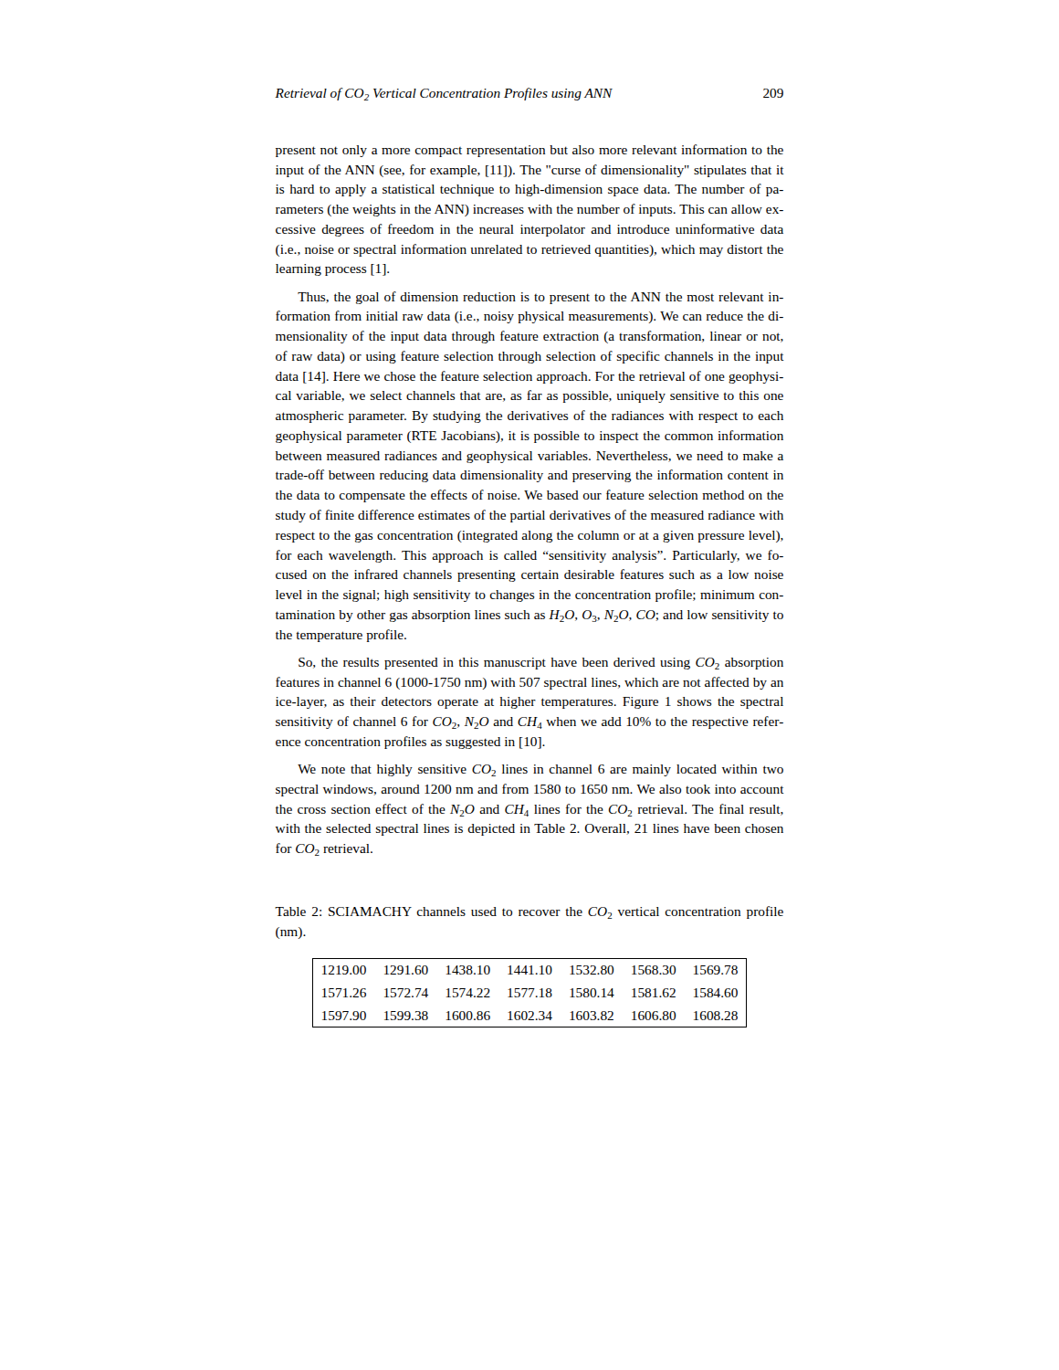Retrieval of CO2 Vertical Concentration Profiles using ANN 209
present not only a more compact representation but also more relevant information to the input of the ANN (see, for example, [11]). The "curse of dimensionality" stipulates that it is hard to apply a statistical technique to high-dimension space data. The number of parameters (the weights in the ANN) increases with the number of inputs. This can allow excessive degrees of freedom in the neural interpolator and introduce uninformative data (i.e., noise or spectral information unrelated to retrieved quantities), which may distort the learning process [1].
Thus, the goal of dimension reduction is to present to the ANN the most relevant information from initial raw data (i.e., noisy physical measurements). We can reduce the dimensionality of the input data through feature extraction (a transformation, linear or not, of raw data) or using feature selection through selection of specific channels in the input data [14]. Here we chose the feature selection approach. For the retrieval of one geophysical variable, we select channels that are, as far as possible, uniquely sensitive to this one atmospheric parameter. By studying the derivatives of the radiances with respect to each geophysical parameter (RTE Jacobians), it is possible to inspect the common information between measured radiances and geophysical variables. Nevertheless, we need to make a trade-off between reducing data dimensionality and preserving the information content in the data to compensate the effects of noise. We based our feature selection method on the study of finite difference estimates of the partial derivatives of the measured radiance with respect to the gas concentration (integrated along the column or at a given pressure level), for each wavelength. This approach is called “sensitivity analysis”. Particularly, we focused on the infrared channels presenting certain desirable features such as a low noise level in the signal; high sensitivity to changes in the concentration profile; minimum contamination by other gas absorption lines such as H2O, O3, N2O, CO; and low sensitivity to the temperature profile.
So, the results presented in this manuscript have been derived using CO2 absorption features in channel 6 (1000-1750 nm) with 507 spectral lines, which are not affected by an ice-layer, as their detectors operate at higher temperatures. Figure 1 shows the spectral sensitivity of channel 6 for CO2, N2O and CH4 when we add 10% to the respective reference concentration profiles as suggested in [10].
We note that highly sensitive CO2 lines in channel 6 are mainly located within two spectral windows, around 1200 nm and from 1580 to 1650 nm. We also took into account the cross section effect of the N2O and CH4 lines for the CO2 retrieval. The final result, with the selected spectral lines is depicted in Table 2. Overall, 21 lines have been chosen for CO2 retrieval.
Table 2: SCIAMACHY channels used to recover the CO2 vertical concentration profile (nm).
| 1219.00 | 1291.60 | 1438.10 | 1441.10 | 1532.80 | 1568.30 | 1569.78 |
| 1571.26 | 1572.74 | 1574.22 | 1577.18 | 1580.14 | 1581.62 | 1584.60 |
| 1597.90 | 1599.38 | 1600.86 | 1602.34 | 1603.82 | 1606.80 | 1608.28 |